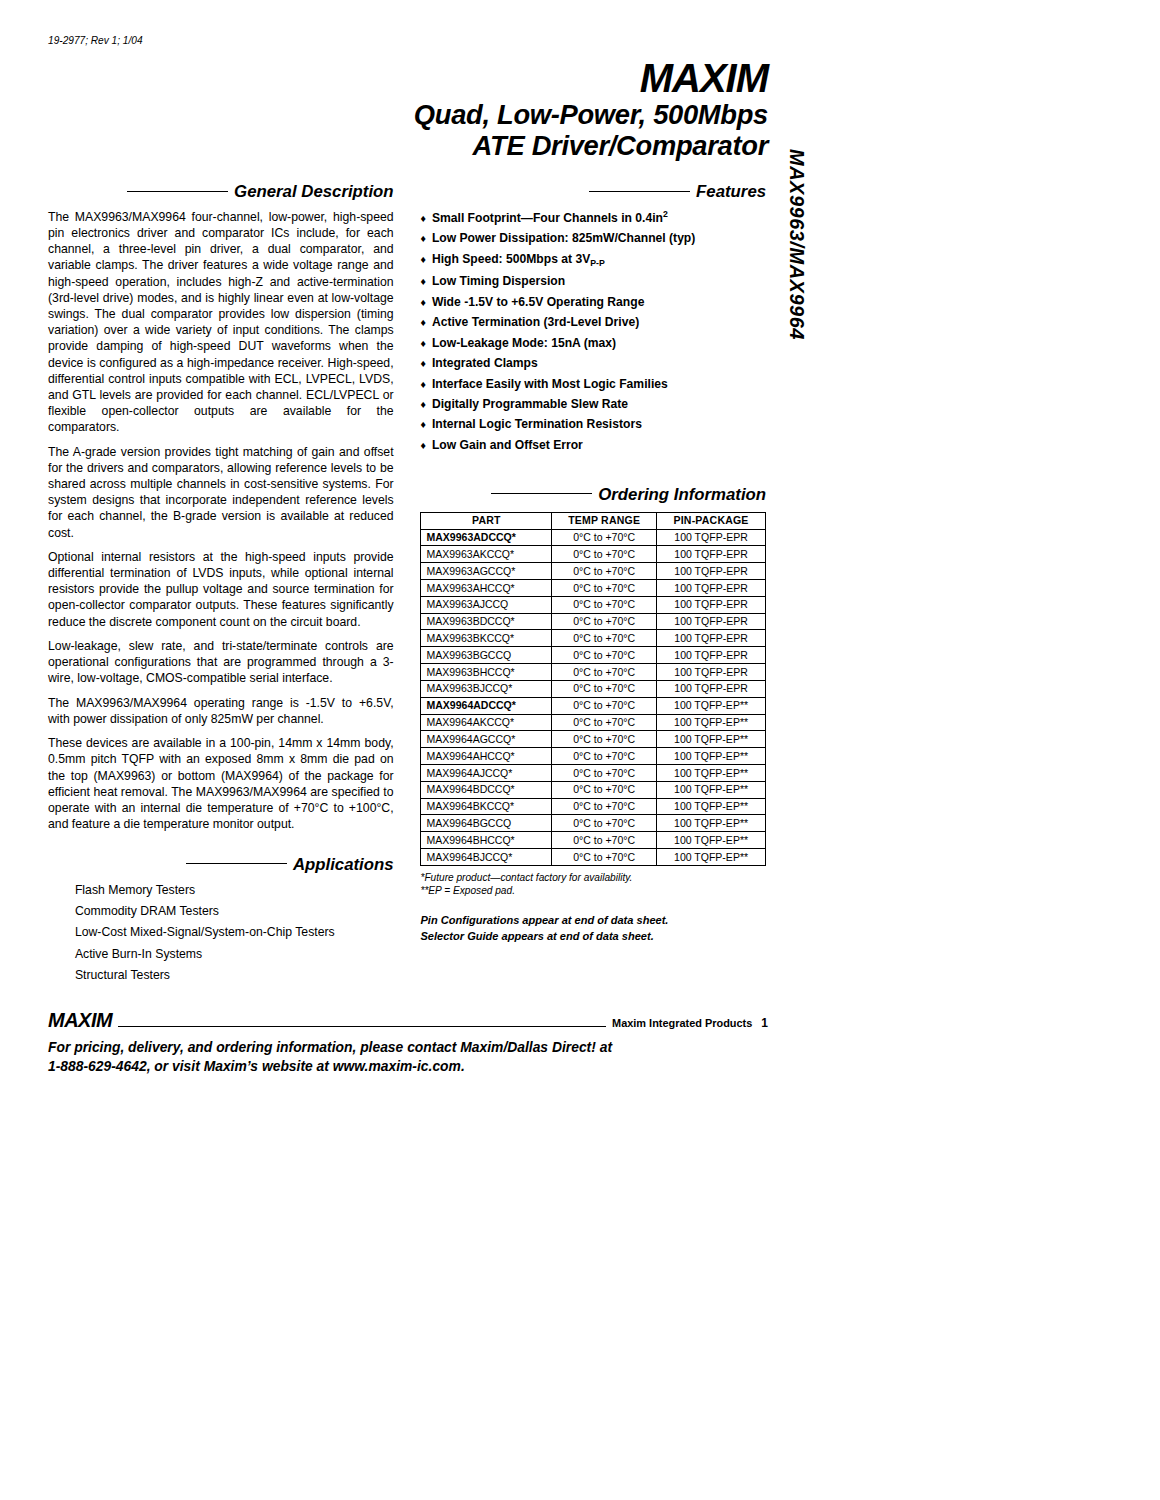19-2977; Rev 1; 1/04
MAXIM
Quad, Low-Power, 500Mbps
ATE Driver/Comparator
MAX9963/MAX9964
General Description
The MAX9963/MAX9964 four-channel, low-power, high-speed pin electronics driver and comparator ICs include, for each channel, a three-level pin driver, a dual comparator, and variable clamps. The driver features a wide voltage range and high-speed operation, includes high-Z and active-termination (3rd-level drive) modes, and is highly linear even at low-voltage swings. The dual comparator provides low dispersion (timing variation) over a wide variety of input conditions. The clamps provide damping of high-speed DUT waveforms when the device is configured as a high-impedance receiver. High-speed, differential control inputs compatible with ECL, LVPECL, LVDS, and GTL levels are provided for each channel. ECL/LVPECL or flexible open-collector outputs are available for the comparators.
The A-grade version provides tight matching of gain and offset for the drivers and comparators, allowing reference levels to be shared across multiple channels in cost-sensitive systems. For system designs that incorporate independent reference levels for each channel, the B-grade version is available at reduced cost.
Optional internal resistors at the high-speed inputs provide differential termination of LVDS inputs, while optional internal resistors provide the pullup voltage and source termination for open-collector comparator outputs. These features significantly reduce the discrete component count on the circuit board.
Low-leakage, slew rate, and tri-state/terminate controls are operational configurations that are programmed through a 3-wire, low-voltage, CMOS-compatible serial interface.
The MAX9963/MAX9964 operating range is -1.5V to +6.5V, with power dissipation of only 825mW per channel.
These devices are available in a 100-pin, 14mm x 14mm body, 0.5mm pitch TQFP with an exposed 8mm x 8mm die pad on the top (MAX9963) or bottom (MAX9964) of the package for efficient heat removal. The MAX9963/MAX9964 are specified to operate with an internal die temperature of +70°C to +100°C, and feature a die temperature monitor output.
Applications
Flash Memory Testers
Commodity DRAM Testers
Low-Cost Mixed-Signal/System-on-Chip Testers
Active Burn-In Systems
Structural Testers
Features
Small Footprint—Four Channels in 0.4in2
Low Power Dissipation: 825mW/Channel (typ)
High Speed: 500Mbps at 3VP-P
Low Timing Dispersion
Wide -1.5V to +6.5V Operating Range
Active Termination (3rd-Level Drive)
Low-Leakage Mode: 15nA (max)
Integrated Clamps
Interface Easily with Most Logic Families
Digitally Programmable Slew Rate
Internal Logic Termination Resistors
Low Gain and Offset Error
Ordering Information
| PART | TEMP RANGE | PIN-PACKAGE |
| --- | --- | --- |
| MAX9963ADCCQ* | 0°C to +70°C | 100 TQFP-EPR |
| MAX9963AKCCQ* | 0°C to +70°C | 100 TQFP-EPR |
| MAX9963AGCCQ* | 0°C to +70°C | 100 TQFP-EPR |
| MAX9963AHCCQ* | 0°C to +70°C | 100 TQFP-EPR |
| MAX9963AJCCQ | 0°C to +70°C | 100 TQFP-EPR |
| MAX9963BDCCQ* | 0°C to +70°C | 100 TQFP-EPR |
| MAX9963BKCCQ* | 0°C to +70°C | 100 TQFP-EPR |
| MAX9963BGCCQ | 0°C to +70°C | 100 TQFP-EPR |
| MAX9963BHCCQ* | 0°C to +70°C | 100 TQFP-EPR |
| MAX9963BJCCQ* | 0°C to +70°C | 100 TQFP-EPR |
| MAX9964ADCCQ* | 0°C to +70°C | 100 TQFP-EP** |
| MAX9964AKCCQ* | 0°C to +70°C | 100 TQFP-EP** |
| MAX9964AGCCQ* | 0°C to +70°C | 100 TQFP-EP** |
| MAX9964AHCCQ* | 0°C to +70°C | 100 TQFP-EP** |
| MAX9964AJCCQ* | 0°C to +70°C | 100 TQFP-EP** |
| MAX9964BDCCQ* | 0°C to +70°C | 100 TQFP-EP** |
| MAX9964BKCCQ* | 0°C to +70°C | 100 TQFP-EP** |
| MAX9964BGCCQ | 0°C to +70°C | 100 TQFP-EP** |
| MAX9964BHCCQ* | 0°C to +70°C | 100 TQFP-EP** |
| MAX9964BJCCQ* | 0°C to +70°C | 100 TQFP-EP** |
*Future product—contact factory for availability.
**EP = Exposed pad.
Pin Configurations appear at end of data sheet.
Selector Guide appears at end of data sheet.
MAXIM Maxim Integrated Products 1
For pricing, delivery, and ordering information, please contact Maxim/Dallas Direct! at
1-888-629-4642, or visit Maxim’s website at www.maxim-ic.com.